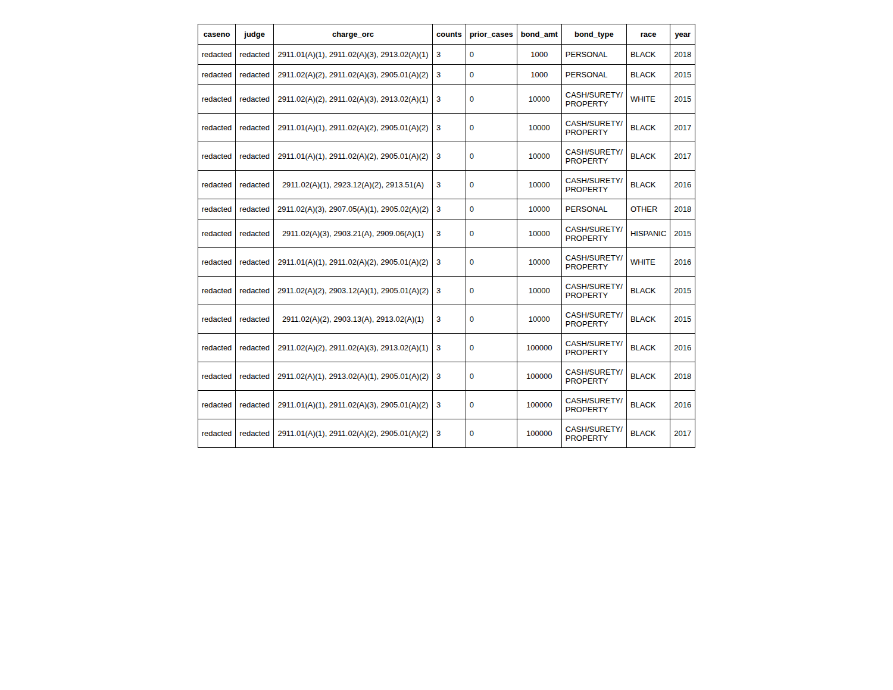| caseno | judge | charge_orc | counts | prior_cases | bond_amt | bond_type | race | year |
| --- | --- | --- | --- | --- | --- | --- | --- | --- |
| redacted | redacted | 2911.01(A)(1), 2911.02(A)(3), 2913.02(A)(1) | 3 | 0 | 1000 | PERSONAL | BLACK | 2018 |
| redacted | redacted | 2911.02(A)(2), 2911.02(A)(3), 2905.01(A)(2) | 3 | 0 | 1000 | PERSONAL | BLACK | 2015 |
| redacted | redacted | 2911.02(A)(2), 2911.02(A)(3), 2913.02(A)(1) | 3 | 0 | 10000 | CASH/SURETY/ PROPERTY | WHITE | 2015 |
| redacted | redacted | 2911.01(A)(1), 2911.02(A)(2), 2905.01(A)(2) | 3 | 0 | 10000 | CASH/SURETY/ PROPERTY | BLACK | 2017 |
| redacted | redacted | 2911.01(A)(1), 2911.02(A)(2), 2905.01(A)(2) | 3 | 0 | 10000 | CASH/SURETY/ PROPERTY | BLACK | 2017 |
| redacted | redacted | 2911.02(A)(1), 2923.12(A)(2), 2913.51(A) | 3 | 0 | 10000 | CASH/SURETY/ PROPERTY | BLACK | 2016 |
| redacted | redacted | 2911.02(A)(3), 2907.05(A)(1), 2905.02(A)(2) | 3 | 0 | 10000 | PERSONAL | OTHER | 2018 |
| redacted | redacted | 2911.02(A)(3), 2903.21(A), 2909.06(A)(1) | 3 | 0 | 10000 | CASH/SURETY/ PROPERTY | HISPANIC | 2015 |
| redacted | redacted | 2911.01(A)(1), 2911.02(A)(2), 2905.01(A)(2) | 3 | 0 | 10000 | CASH/SURETY/ PROPERTY | WHITE | 2016 |
| redacted | redacted | 2911.02(A)(2), 2903.12(A)(1), 2905.01(A)(2) | 3 | 0 | 10000 | CASH/SURETY/ PROPERTY | BLACK | 2015 |
| redacted | redacted | 2911.02(A)(2), 2903.13(A), 2913.02(A)(1) | 3 | 0 | 10000 | CASH/SURETY/ PROPERTY | BLACK | 2015 |
| redacted | redacted | 2911.02(A)(2), 2911.02(A)(3), 2913.02(A)(1) | 3 | 0 | 100000 | CASH/SURETY/ PROPERTY | BLACK | 2016 |
| redacted | redacted | 2911.02(A)(1), 2913.02(A)(1), 2905.01(A)(2) | 3 | 0 | 100000 | CASH/SURETY/ PROPERTY | BLACK | 2018 |
| redacted | redacted | 2911.01(A)(1), 2911.02(A)(3), 2905.01(A)(2) | 3 | 0 | 100000 | CASH/SURETY/ PROPERTY | BLACK | 2016 |
| redacted | redacted | 2911.01(A)(1), 2911.02(A)(2), 2905.01(A)(2) | 3 | 0 | 100000 | CASH/SURETY/ PROPERTY | BLACK | 2017 |